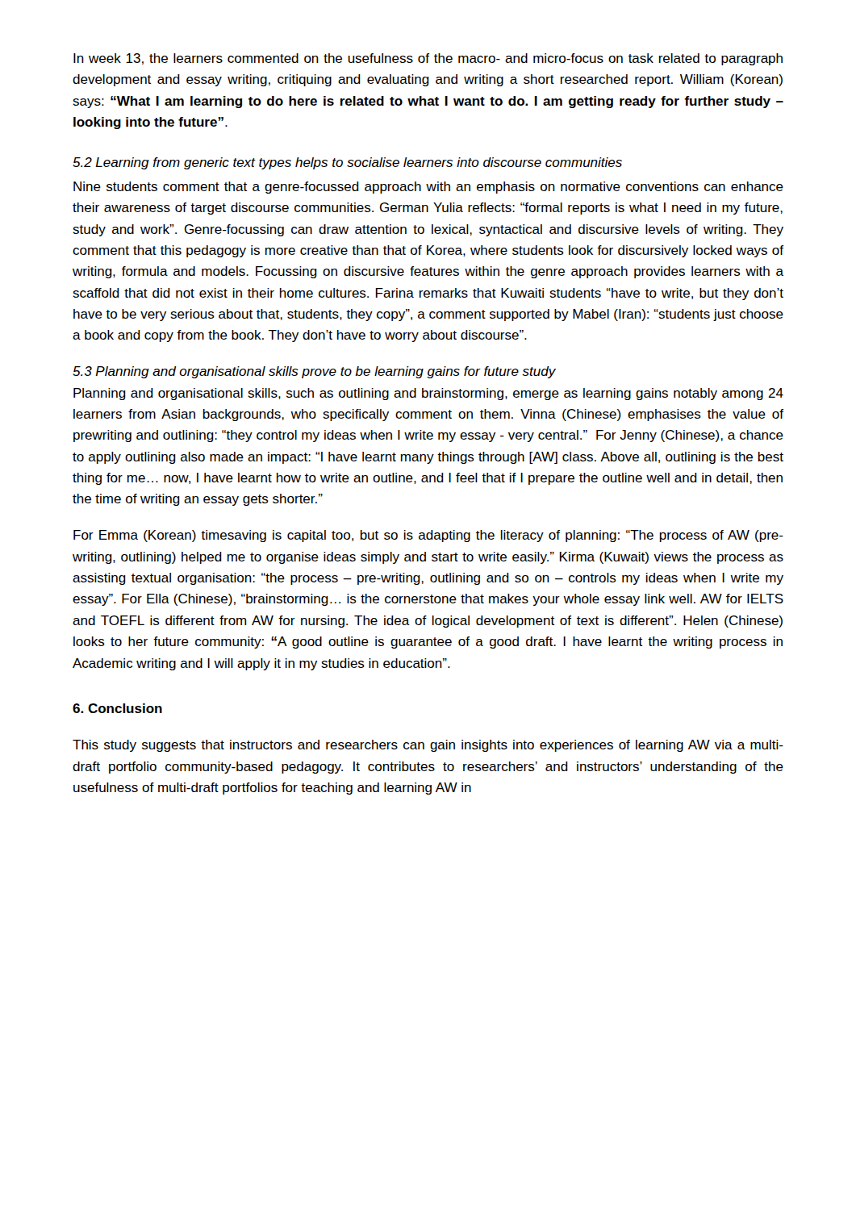In week 13, the learners commented on the usefulness of the macro- and micro-focus on task related to paragraph development and essay writing, critiquing and evaluating and writing a short researched report. William (Korean) says: “What I am learning to do here is related to what I want to do. I am getting ready for further study – looking into the future”.
5.2 Learning from generic text types helps to socialise learners into discourse communities
Nine students comment that a genre-focussed approach with an emphasis on normative conventions can enhance their awareness of target discourse communities. German Yulia reflects: “formal reports is what I need in my future, study and work”. Genre-focussing can draw attention to lexical, syntactical and discursive levels of writing. They comment that this pedagogy is more creative than that of Korea, where students look for discursively locked ways of writing, formula and models. Focussing on discursive features within the genre approach provides learners with a scaffold that did not exist in their home cultures. Farina remarks that Kuwaiti students “have to write, but they don’t have to be very serious about that, students, they copy”, a comment supported by Mabel (Iran): “students just choose a book and copy from the book. They don’t have to worry about discourse”.
5.3 Planning and organisational skills prove to be learning gains for future study
Planning and organisational skills, such as outlining and brainstorming, emerge as learning gains notably among 24 learners from Asian backgrounds, who specifically comment on them. Vinna (Chinese) emphasises the value of prewriting and outlining: “they control my ideas when I write my essay - very central.” For Jenny (Chinese), a chance to apply outlining also made an impact: “I have learnt many things through [AW] class. Above all, outlining is the best thing for me… now, I have learnt how to write an outline, and I feel that if I prepare the outline well and in detail, then the time of writing an essay gets shorter.”
For Emma (Korean) timesaving is capital too, but so is adapting the literacy of planning: “The process of AW (pre-writing, outlining) helped me to organise ideas simply and start to write easily.” Kirma (Kuwait) views the process as assisting textual organisation: “the process – pre-writing, outlining and so on – controls my ideas when I write my essay”. For Ella (Chinese), “brainstorming… is the cornerstone that makes your whole essay link well. AW for IELTS and TOEFL is different from AW for nursing. The idea of logical development of text is different”. Helen (Chinese) looks to her future community: “A good outline is guarantee of a good draft. I have learnt the writing process in Academic writing and I will apply it in my studies in education”.
6. Conclusion
This study suggests that instructors and researchers can gain insights into experiences of learning AW via a multi-draft portfolio community-based pedagogy. It contributes to researchers’ and instructors’ understanding of the usefulness of multi-draft portfolios for teaching and learning AW in